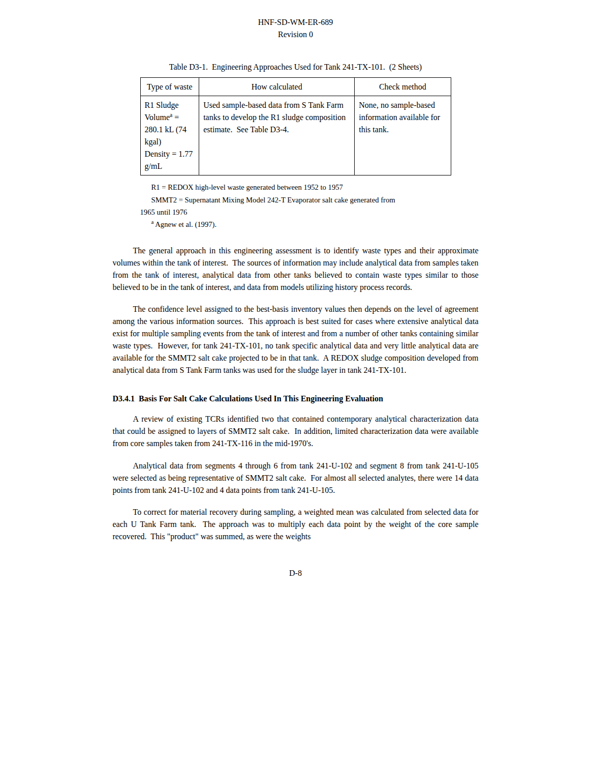HNF-SD-WM-ER-689
Revision 0
Table D3-1. Engineering Approaches Used for Tank 241-TX-101. (2 Sheets)
| Type of waste | How calculated | Check method |
| --- | --- | --- |
| R1 Sludge Volume a = 280.1 kL (74 kgal) Density = 1.77 g/mL | Used sample-based data from S Tank Farm tanks to develop the R1 sludge composition estimate. See Table D3-4. | None, no sample-based information available for this tank. |
R1 = REDOX high-level waste generated between 1952 to 1957
SMMT2 = Supernatant Mixing Model 242-T Evaporator salt cake generated from
1965 until 1976
a Agnew et al. (1997).
The general approach in this engineering assessment is to identify waste types and their approximate volumes within the tank of interest. The sources of information may include analytical data from samples taken from the tank of interest, analytical data from other tanks believed to contain waste types similar to those believed to be in the tank of interest, and data from models utilizing history process records.
The confidence level assigned to the best-basis inventory values then depends on the level of agreement among the various information sources. This approach is best suited for cases where extensive analytical data exist for multiple sampling events from the tank of interest and from a number of other tanks containing similar waste types. However, for tank 241-TX-101, no tank specific analytical data and very little analytical data are available for the SMMT2 salt cake projected to be in that tank. A REDOX sludge composition developed from analytical data from S Tank Farm tanks was used for the sludge layer in tank 241-TX-101.
D3.4.1 Basis For Salt Cake Calculations Used In This Engineering Evaluation
A review of existing TCRs identified two that contained contemporary analytical characterization data that could be assigned to layers of SMMT2 salt cake. In addition, limited characterization data were available from core samples taken from 241-TX-116 in the mid-1970's.
Analytical data from segments 4 through 6 from tank 241-U-102 and segment 8 from tank 241-U-105 were selected as being representative of SMMT2 salt cake. For almost all selected analytes, there were 14 data points from tank 241-U-102 and 4 data points from tank 241-U-105.
To correct for material recovery during sampling, a weighted mean was calculated from selected data for each U Tank Farm tank. The approach was to multiply each data point by the weight of the core sample recovered. This "product" was summed, as were the weights
D-8